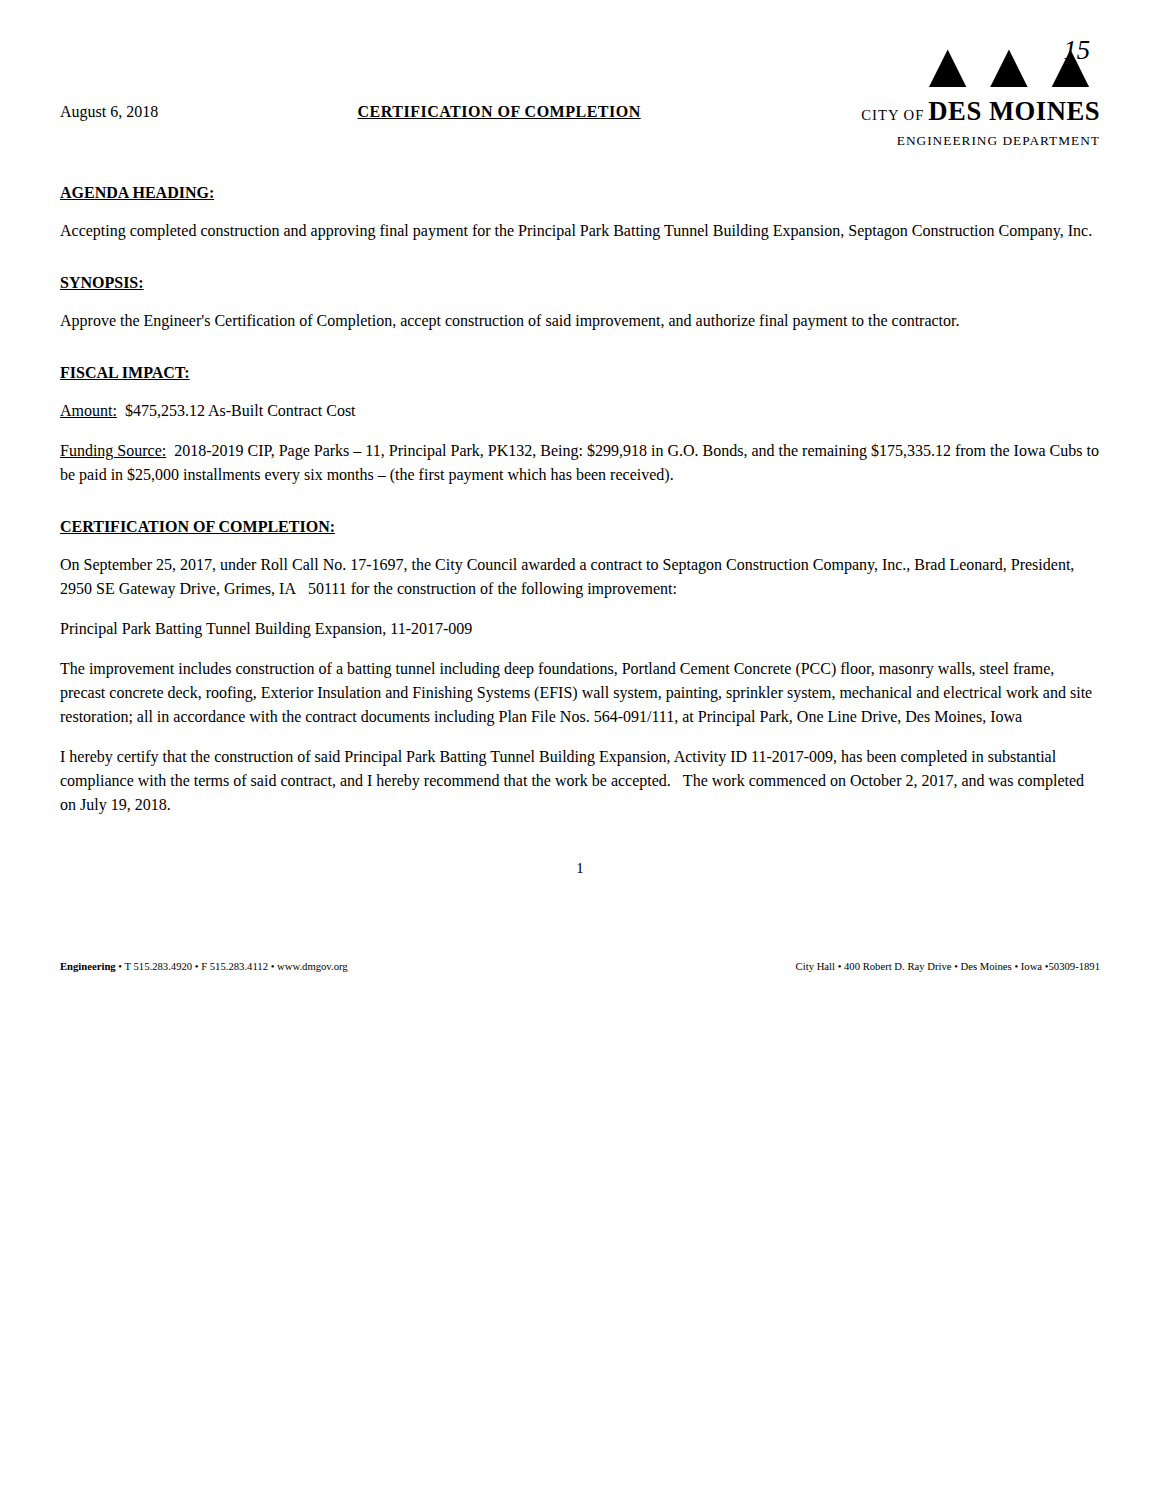15
August 6, 2018
CERTIFICATION OF COMPLETION
▲▲▲
CITY OF DES MOINES
ENGINEERING DEPARTMENT
AGENDA HEADING:
Accepting completed construction and approving final payment for the Principal Park Batting Tunnel Building Expansion, Septagon Construction Company, Inc.
SYNOPSIS:
Approve the Engineer's Certification of Completion, accept construction of said improvement, and authorize final payment to the contractor.
FISCAL IMPACT:
Amount: $475,253.12 As-Built Contract Cost
Funding Source: 2018-2019 CIP, Page Parks – 11, Principal Park, PK132, Being: $299,918 in G.O. Bonds, and the remaining $175,335.12 from the Iowa Cubs to be paid in $25,000 installments every six months – (the first payment which has been received).
CERTIFICATION OF COMPLETION:
On September 25, 2017, under Roll Call No. 17-1697, the City Council awarded a contract to Septagon Construction Company, Inc., Brad Leonard, President, 2950 SE Gateway Drive, Grimes, IA 50111 for the construction of the following improvement:
Principal Park Batting Tunnel Building Expansion, 11-2017-009
The improvement includes construction of a batting tunnel including deep foundations, Portland Cement Concrete (PCC) floor, masonry walls, steel frame, precast concrete deck, roofing, Exterior Insulation and Finishing Systems (EFIS) wall system, painting, sprinkler system, mechanical and electrical work and site restoration; all in accordance with the contract documents including Plan File Nos. 564-091/111, at Principal Park, One Line Drive, Des Moines, Iowa
I hereby certify that the construction of said Principal Park Batting Tunnel Building Expansion, Activity ID 11-2017-009, has been completed in substantial compliance with the terms of said contract, and I hereby recommend that the work be accepted. The work commenced on October 2, 2017, and was completed on July 19, 2018.
1
Engineering • T 515.283.4920 • F 515.283.4112 • www.dmgov.org
City Hall • 400 Robert D. Ray Drive • Des Moines • Iowa •50309-1891